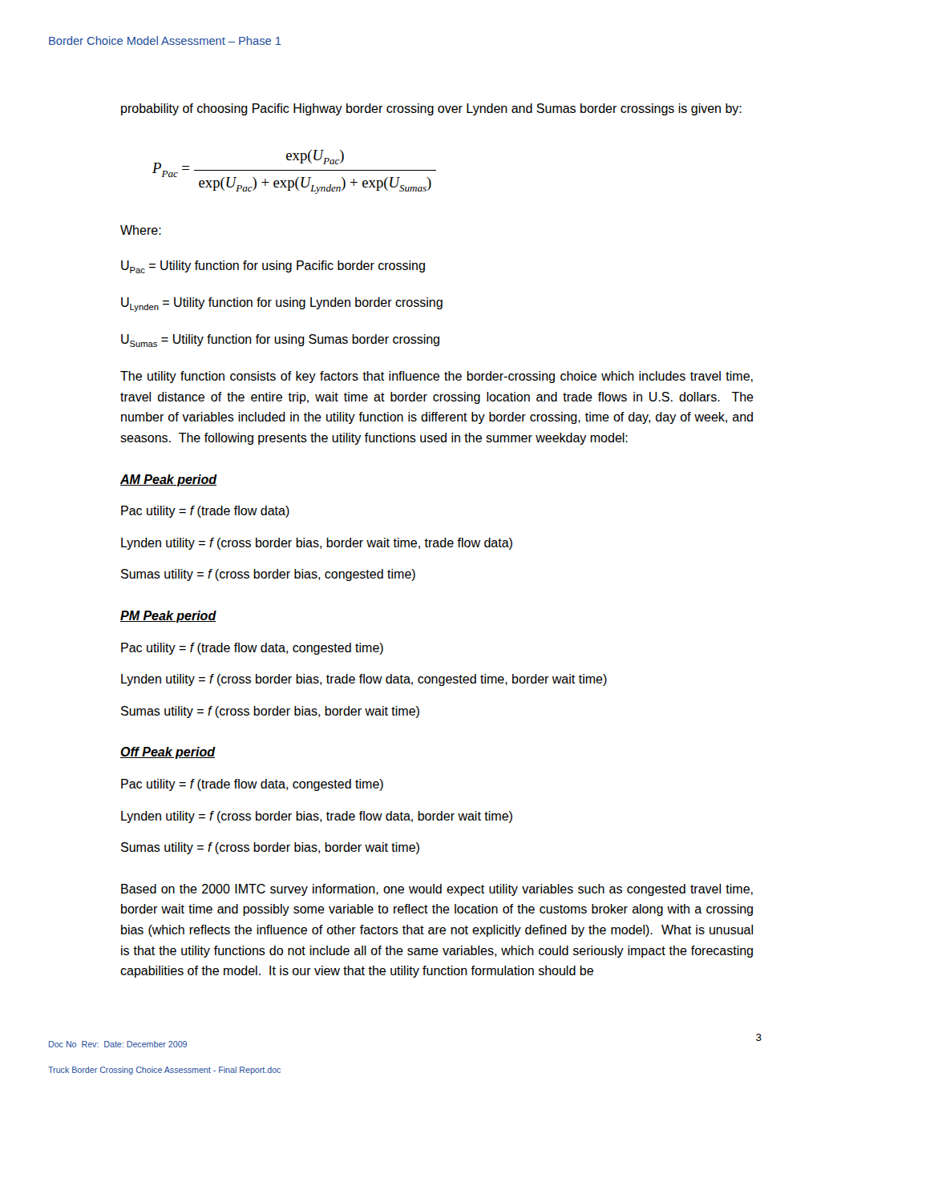Border Choice Model Assessment – Phase 1
probability of choosing Pacific Highway border crossing over Lynden and Sumas border crossings is given by:
PPac = exp(UPac) exp(UPac) + exp(ULynden) + exp(USumas)
Where:
UPac = Utility function for using Pacific border crossing
ULynden = Utility function for using Lynden border crossing
USumas = Utility function for using Sumas border crossing
The utility function consists of key factors that influence the border-crossing choice which includes travel time, travel distance of the entire trip, wait time at border crossing location and trade flows in U.S. dollars. The number of variables included in the utility function is different by border crossing, time of day, day of week, and seasons. The following presents the utility functions used in the summer weekday model:
AM Peak period
Pac utility = f (trade flow data)
Lynden utility = f (cross border bias, border wait time, trade flow data)
Sumas utility = f (cross border bias, congested time)
PM Peak period
Pac utility = f (trade flow data, congested time)
Lynden utility = f (cross border bias, trade flow data, congested time, border wait time)
Sumas utility = f (cross border bias, border wait time)
Off Peak period
Pac utility = f (trade flow data, congested time)
Lynden utility = f (cross border bias, trade flow data, border wait time)
Sumas utility = f (cross border bias, border wait time)
Based on the 2000 IMTC survey information, one would expect utility variables such as congested travel time, border wait time and possibly some variable to reflect the location of the customs broker along with a crossing bias (which reflects the influence of other factors that are not explicitly defined by the model). What is unusual is that the utility functions do not include all of the same variables, which could seriously impact the forecasting capabilities of the model. It is our view that the utility function formulation should be
Doc No Rev: Date: December 2009
3
Truck Border Crossing Choice Assessment - Final Report.doc